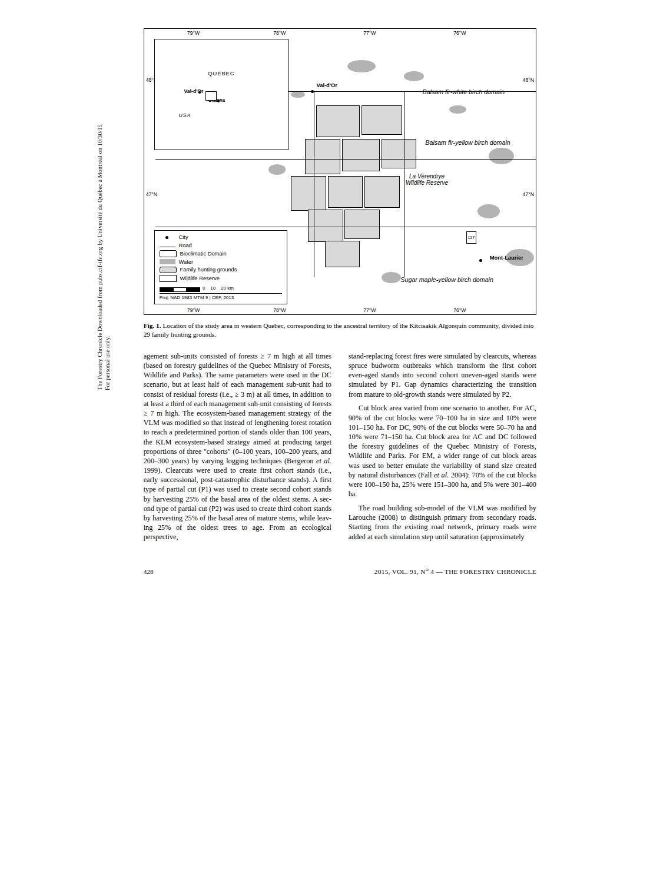The Forestry Chronicle Downloaded from pubs.cif-ifc.org by Université du Québec à Montréal on 10/30/15
For personal use only.
79°W 78°W 77°W 76°W 79°W 78°W 77°W 76°W 48°N 47°N 48°N 47°N
QUÉBEC USA Val-d'Or Ottawa
Val-d'Or
Mont-Laurier
Balsam fir-white birch domain Balsam fir-yellow birch domain Sugar maple-yellow birch domain
La Vérendrye
Wildlife Reserve
117
City
Road
Bioclimatic Domain
Water
Family hunting grounds
Wildlife Reserve
0 10 20 km
Proj: NAD 1983 MTM 9 | CEF, 2013
Fig. 1. Location of the study area in western Quebec, corresponding to the ancestral territory of the Kitcisakik Algonquin community, divided into 29 family hunting grounds.
agement sub-units consisted of forests ≥ 7 m high at all times (based on forestry guidelines of the Quebec Ministry of Forests, Wildlife and Parks). The same parameters were used in the DC scenario, but at least half of each management sub-unit had to consist of residual forests (i.e., ≥ 3 m) at all times, in addition to at least a third of each management sub-unit consisting of forests ≥ 7 m high. The ecosystem-based management strategy of the VLM was modified so that instead of lengthening forest rotation to reach a predetermined portion of stands older than 100 years, the KLM ecosystem-based strategy aimed at producing target proportions of three "cohorts" (0–100 years, 100–200 years, and 200–300 years) by varying logging techniques (Bergeron et al. 1999). Clearcuts were used to create first cohort stands (i.e., early successional, post-catastrophic disturbance stands). A first type of partial cut (P1) was used to create second cohort stands by harvesting 25% of the basal area of the oldest stems. A second type of partial cut (P2) was used to create third cohort stands by harvesting 25% of the basal area of mature stems, while leaving 25% of the oldest trees to age. From an ecological perspective,
stand-replacing forest fires were simulated by clearcuts, whereas spruce budworm outbreaks which transform the first cohort even-aged stands into second cohort uneven-aged stands were simulated by P1. Gap dynamics characterizing the transition from mature to old-growth stands were simulated by P2.
Cut block area varied from one scenario to another. For AC, 90% of the cut blocks were 70–100 ha in size and 10% were 101–150 ha. For DC, 90% of the cut blocks were 50–70 ha and 10% were 71–150 ha. Cut block area for AC and DC followed the forestry guidelines of the Quebec Ministry of Forests, Wildlife and Parks. For EM, a wider range of cut block areas was used to better emulate the variability of stand size created by natural disturbances (Fall et al. 2004): 70% of the cut blocks were 100–150 ha, 25% were 151–300 ha, and 5% were 301–400 ha.
The road building sub-model of the VLM was modified by Larouche (2008) to distinguish primary from secondary roads. Starting from the existing road network, primary roads were added at each simulation step until saturation (approximately
428 2015, VOL. 91, No 4 — THE FORESTRY CHRONICLE